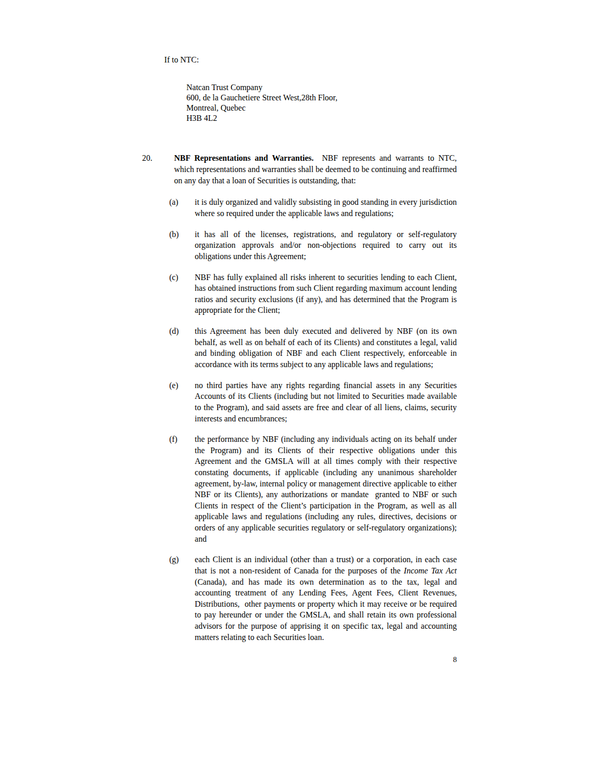If to NTC:
Natcan Trust Company
600, de la Gauchetiere Street West,28th Floor,
Montreal, Quebec
H3B 4L2
20.
NBF Representations and Warranties. NBF represents and warrants to NTC, which representations and warranties shall be deemed to be continuing and reaffirmed on any day that a loan of Securities is outstanding, that:
(a)
it is duly organized and validly subsisting in good standing in every jurisdiction where so required under the applicable laws and regulations;
(b)
it has all of the licenses, registrations, and regulatory or self-regulatory organization approvals and/or non-objections required to carry out its obligations under this Agreement;
(c)
NBF has fully explained all risks inherent to securities lending to each Client, has obtained instructions from such Client regarding maximum account lending ratios and security exclusions (if any), and has determined that the Program is appropriate for the Client;
(d)
this Agreement has been duly executed and delivered by NBF (on its own behalf, as well as on behalf of each of its Clients) and constitutes a legal, valid and binding obligation of NBF and each Client respectively, enforceable in accordance with its terms subject to any applicable laws and regulations;
(e)
no third parties have any rights regarding financial assets in any Securities Accounts of its Clients (including but not limited to Securities made available to the Program), and said assets are free and clear of all liens, claims, security interests and encumbrances;
(f)
the performance by NBF (including any individuals acting on its behalf under the Program) and its Clients of their respective obligations under this Agreement and the GMSLA will at all times comply with their respective constating documents, if applicable (including any unanimous shareholder agreement, by-law, internal policy or management directive applicable to either NBF or its Clients), any authorizations or mandate granted to NBF or such Clients in respect of the Client’s participation in the Program, as well as all applicable laws and regulations (including any rules, directives, decisions or orders of any applicable securities regulatory or self-regulatory organizations); and
(g)
each Client is an individual (other than a trust) or a corporation, in each case that is not a non-resident of Canada for the purposes of the Income Tax Act (Canada), and has made its own determination as to the tax, legal and accounting treatment of any Lending Fees, Agent Fees, Client Revenues, Distributions, other payments or property which it may receive or be required to pay hereunder or under the GMSLA, and shall retain its own professional advisors for the purpose of apprising it on specific tax, legal and accounting matters relating to each Securities loan.
8